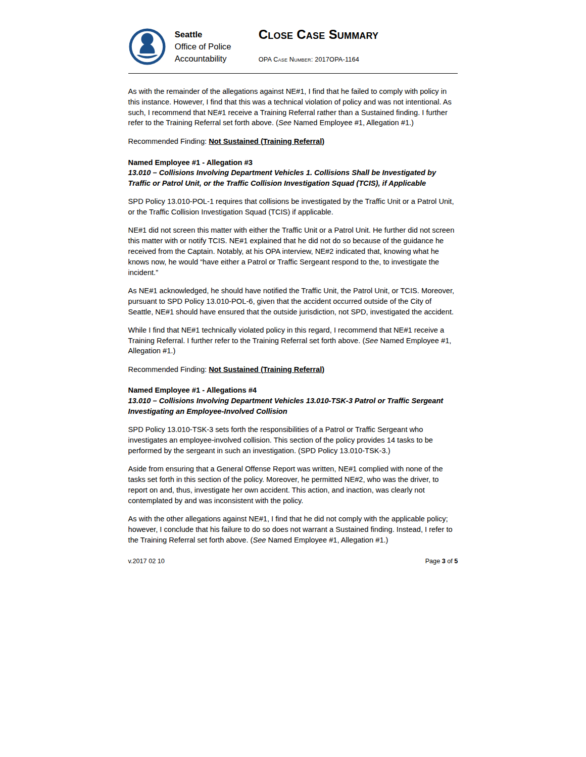Seattle
Office of Police
Accountability
Close Case Summary
OPA Case Number: 2017OPA-1164
As with the remainder of the allegations against NE#1, I find that he failed to comply with policy in this instance. However, I find that this was a technical violation of policy and was not intentional. As such, I recommend that NE#1 receive a Training Referral rather than a Sustained finding. I further refer to the Training Referral set forth above. (See Named Employee #1, Allegation #1.)
Recommended Finding: Not Sustained (Training Referral)
Named Employee #1 - Allegation #3
13.010 – Collisions Involving Department Vehicles 1. Collisions Shall be Investigated by Traffic or Patrol Unit, or the Traffic Collision Investigation Squad (TCIS), if Applicable
SPD Policy 13.010-POL-1 requires that collisions be investigated by the Traffic Unit or a Patrol Unit, or the Traffic Collision Investigation Squad (TCIS) if applicable.
NE#1 did not screen this matter with either the Traffic Unit or a Patrol Unit. He further did not screen this matter with or notify TCIS. NE#1 explained that he did not do so because of the guidance he received from the Captain. Notably, at his OPA interview, NE#2 indicated that, knowing what he knows now, he would “have either a Patrol or Traffic Sergeant respond to the, to investigate the incident.”
As NE#1 acknowledged, he should have notified the Traffic Unit, the Patrol Unit, or TCIS. Moreover, pursuant to SPD Policy 13.010-POL-6, given that the accident occurred outside of the City of Seattle, NE#1 should have ensured that the outside jurisdiction, not SPD, investigated the accident.
While I find that NE#1 technically violated policy in this regard, I recommend that NE#1 receive a Training Referral. I further refer to the Training Referral set forth above. (See Named Employee #1, Allegation #1.)
Recommended Finding: Not Sustained (Training Referral)
Named Employee #1 - Allegations #4
13.010 – Collisions Involving Department Vehicles 13.010-TSK-3 Patrol or Traffic Sergeant Investigating an Employee-Involved Collision
SPD Policy 13.010-TSK-3 sets forth the responsibilities of a Patrol or Traffic Sergeant who investigates an employee-involved collision. This section of the policy provides 14 tasks to be performed by the sergeant in such an investigation. (SPD Policy 13.010-TSK-3.)
Aside from ensuring that a General Offense Report was written, NE#1 complied with none of the tasks set forth in this section of the policy. Moreover, he permitted NE#2, who was the driver, to report on and, thus, investigate her own accident. This action, and inaction, was clearly not contemplated by and was inconsistent with the policy.
As with the other allegations against NE#1, I find that he did not comply with the applicable policy; however, I conclude that his failure to do so does not warrant a Sustained finding. Instead, I refer to the Training Referral set forth above. (See Named Employee #1, Allegation #1.)
v.2017 02 10
Page 3 of 5